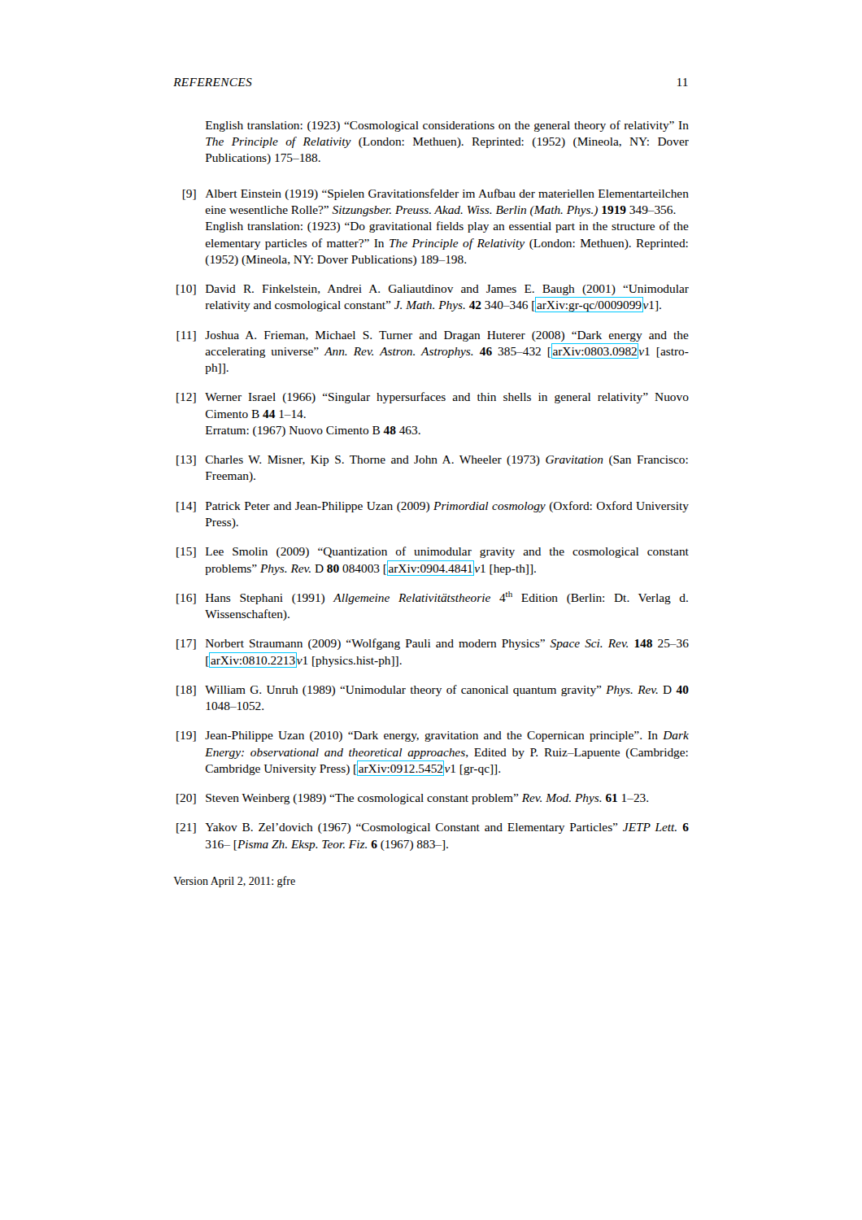REFERENCES 11
English translation: (1923) “Cosmological considerations on the general theory of relativity” In The Principle of Relativity (London: Methuen). Reprinted: (1952) (Mineola, NY: Dover Publications) 175–188.
[9] Albert Einstein (1919) “Spielen Gravitationsfelder im Aufbau der materiellen Elementarteilchen eine wesentliche Rolle?” Sitzungsber. Preuss. Akad. Wiss. Berlin (Math. Phys.) 1919 349–356. English translation: (1923) “Do gravitational fields play an essential part in the structure of the elementary particles of matter?” In The Principle of Relativity (London: Methuen). Reprinted: (1952) (Mineola, NY: Dover Publications) 189–198.
[10] David R. Finkelstein, Andrei A. Galiautdinov and James E. Baugh (2001) “Unimodular relativity and cosmological constant” J. Math. Phys. 42 340–346 [arXiv:gr-qc/0009099 v1].
[11] Joshua A. Frieman, Michael S. Turner and Dragan Huterer (2008) “Dark energy and the accelerating universe” Ann. Rev. Astron. Astrophys. 46 385–432 [arXiv:0803.0982 v1 [astro-ph]].
[12] Werner Israel (1966) “Singular hypersurfaces and thin shells in general relativity” Nuovo Cimento B 44 1–14. Erratum: (1967) Nuovo Cimento B 48 463.
[13] Charles W. Misner, Kip S. Thorne and John A. Wheeler (1973) Gravitation (San Francisco: Freeman).
[14] Patrick Peter and Jean-Philippe Uzan (2009) Primordial cosmology (Oxford: Oxford University Press).
[15] Lee Smolin (2009) “Quantization of unimodular gravity and the cosmological constant problems” Phys. Rev. D 80 084003 [arXiv:0904.4841 v1 [hep-th]].
[16] Hans Stephani (1991) Allgemeine Relativitätstheorie 4th Edition (Berlin: Dt. Verlag d. Wissenschaften).
[17] Norbert Straumann (2009) “Wolfgang Pauli and modern Physics” Space Sci. Rev. 148 25–36 [arXiv:0810.2213 v1 [physics.hist-ph]].
[18] William G. Unruh (1989) “Unimodular theory of canonical quantum gravity” Phys. Rev. D 40 1048–1052.
[19] Jean-Philippe Uzan (2010) “Dark energy, gravitation and the Copernican principle”. In Dark Energy: observational and theoretical approaches, Edited by P. Ruiz–Lapuente (Cambridge: Cambridge University Press) [arXiv:0912.5452 v1 [gr-qc]].
[20] Steven Weinberg (1989) “The cosmological constant problem” Rev. Mod. Phys. 61 1–23.
[21] Yakov B. Zel’dovich (1967) “Cosmological Constant and Elementary Particles” JETP Lett. 6 316– [Pisma Zh. Eksp. Teor. Fiz. 6 (1967) 883–].
Version April 2, 2011: gfre